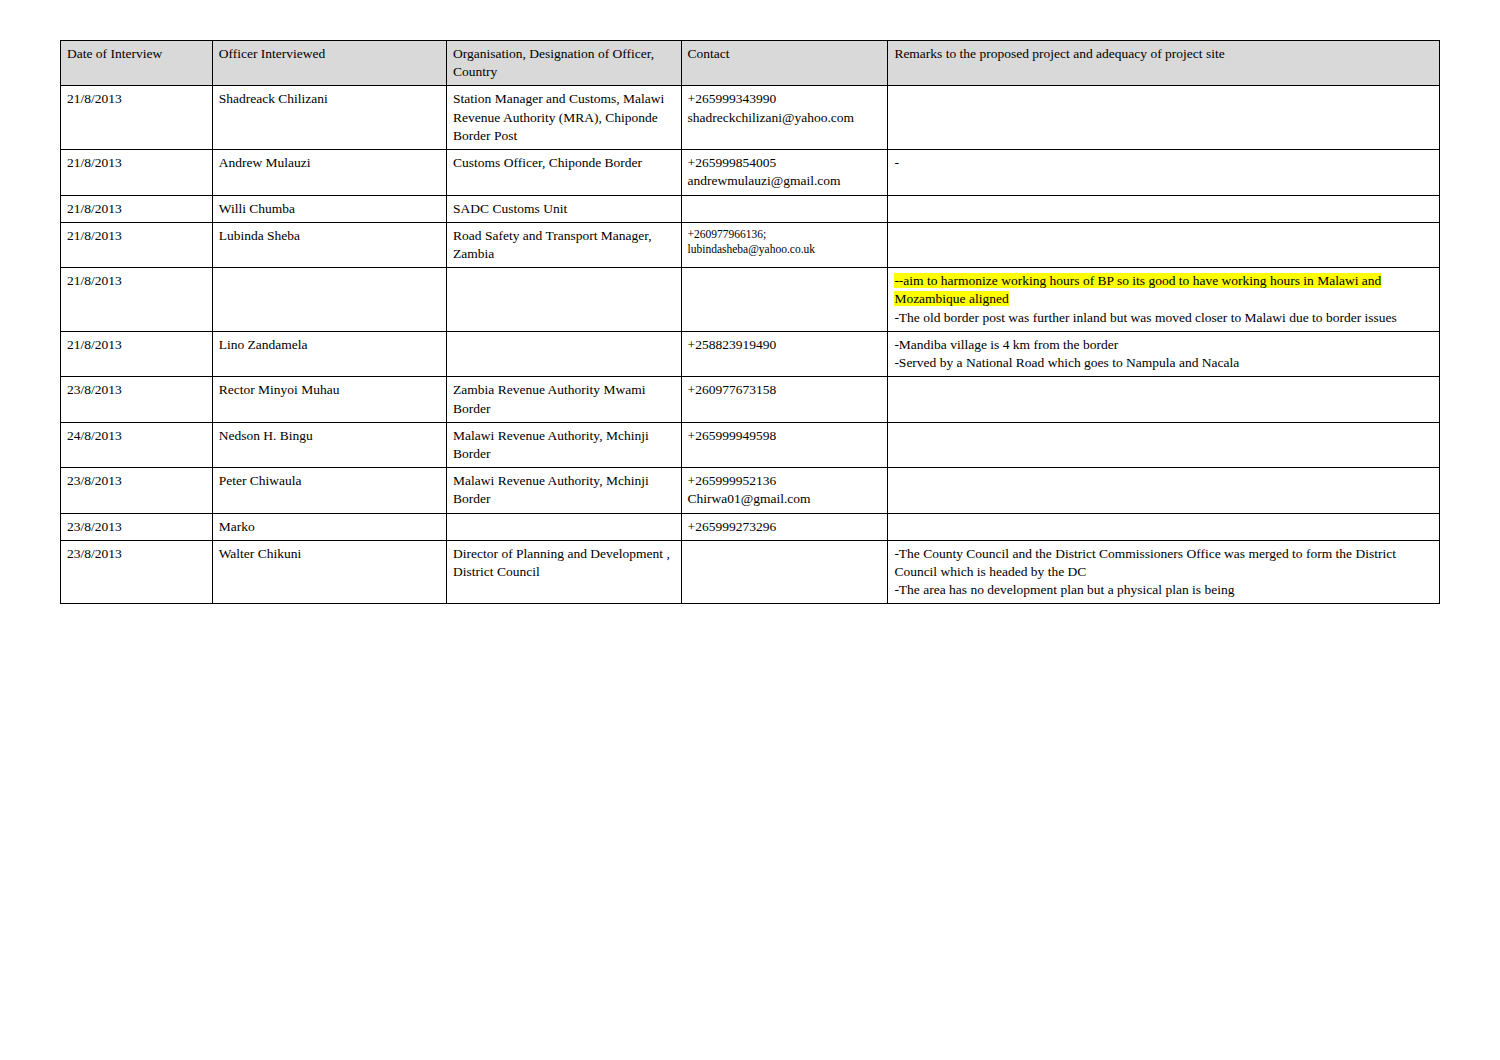| Date of Interview | Officer Interviewed | Organisation, Designation of Officer, Country | Contact | Remarks to the proposed project and adequacy of project site |
| --- | --- | --- | --- | --- |
| 21/8/2013 | Shadreack Chilizani | Station Manager and Customs, Malawi Revenue Authority (MRA), Chiponde Border Post | +265999343990 shadreckchilizani@yahoo.com | |
| 21/8/2013 | Andrew Mulauzi | Customs Officer, Chiponde Border | +265999854005 andrewmulauzi@gmail.com | - |
| 21/8/2013 | Willi Chumba | SADC Customs Unit | | |
| 21/8/2013 | Lubinda Sheba | Road Safety and Transport Manager, Zambia | +260977966136; lubindasheba@yahoo.co.uk | |
| 21/8/2013 | | | | --aim to harmonize working hours of BP so its good to have working hours in Malawi and Mozambique aligned -The old border post was further inland but was moved closer to Malawi due to border issues |
| 21/8/2013 | Lino Zandamela | | +258823919490 | -Mandiba village is 4 km from the border -Served by a National Road which goes to Nampula and Nacala |
| 23/8/2013 | Rector Minyoi Muhau | Zambia Revenue Authority Mwami Border | +260977673158 | |
| 24/8/2013 | Nedson H. Bingu | Malawi Revenue Authority, Mchinji Border | +265999949598 | |
| 23/8/2013 | Peter Chiwaula | Malawi Revenue Authority, Mchinji Border | +265999952136 Chirwa01@gmail.com | |
| 23/8/2013 | Marko | | +265999273296 | |
| 23/8/2013 | Walter Chikuni | Director of Planning and Development , District Council | | -The County Council and the District Commissioners Office was merged to form the District Council which is headed by the DC -The area has no development plan but a physical plan is being |